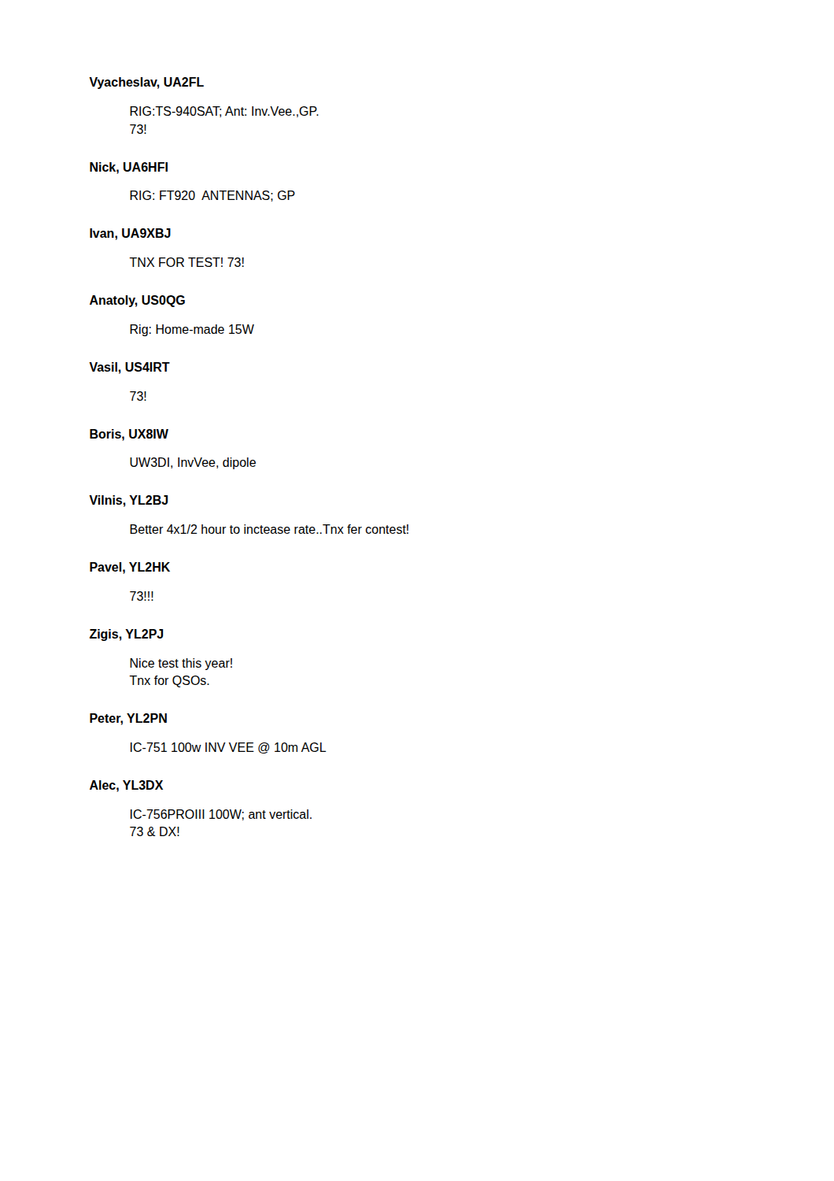Vyacheslav, UA2FL
RIG:TS-940SAT; Ant: Inv.Vee.,GP.
73!
Nick, UA6HFI
RIG: FT920 ANTENNAS; GP
Ivan, UA9XBJ
TNX FOR TEST! 73!
Anatoly, US0QG
Rig: Home-made 15W
Vasil, US4IRT
73!
Boris, UX8IW
UW3DI, InvVee, dipole
Vilnis, YL2BJ
Better 4x1/2 hour to inctease rate..Tnx fer contest!
Pavel, YL2HK
73!!!
Zigis, YL2PJ
Nice test this year!
Tnx for QSOs.
Peter, YL2PN
IC-751 100w INV VEE @ 10m AGL
Alec, YL3DX
IC-756PROIII 100W; ant vertical.
73 & DX!